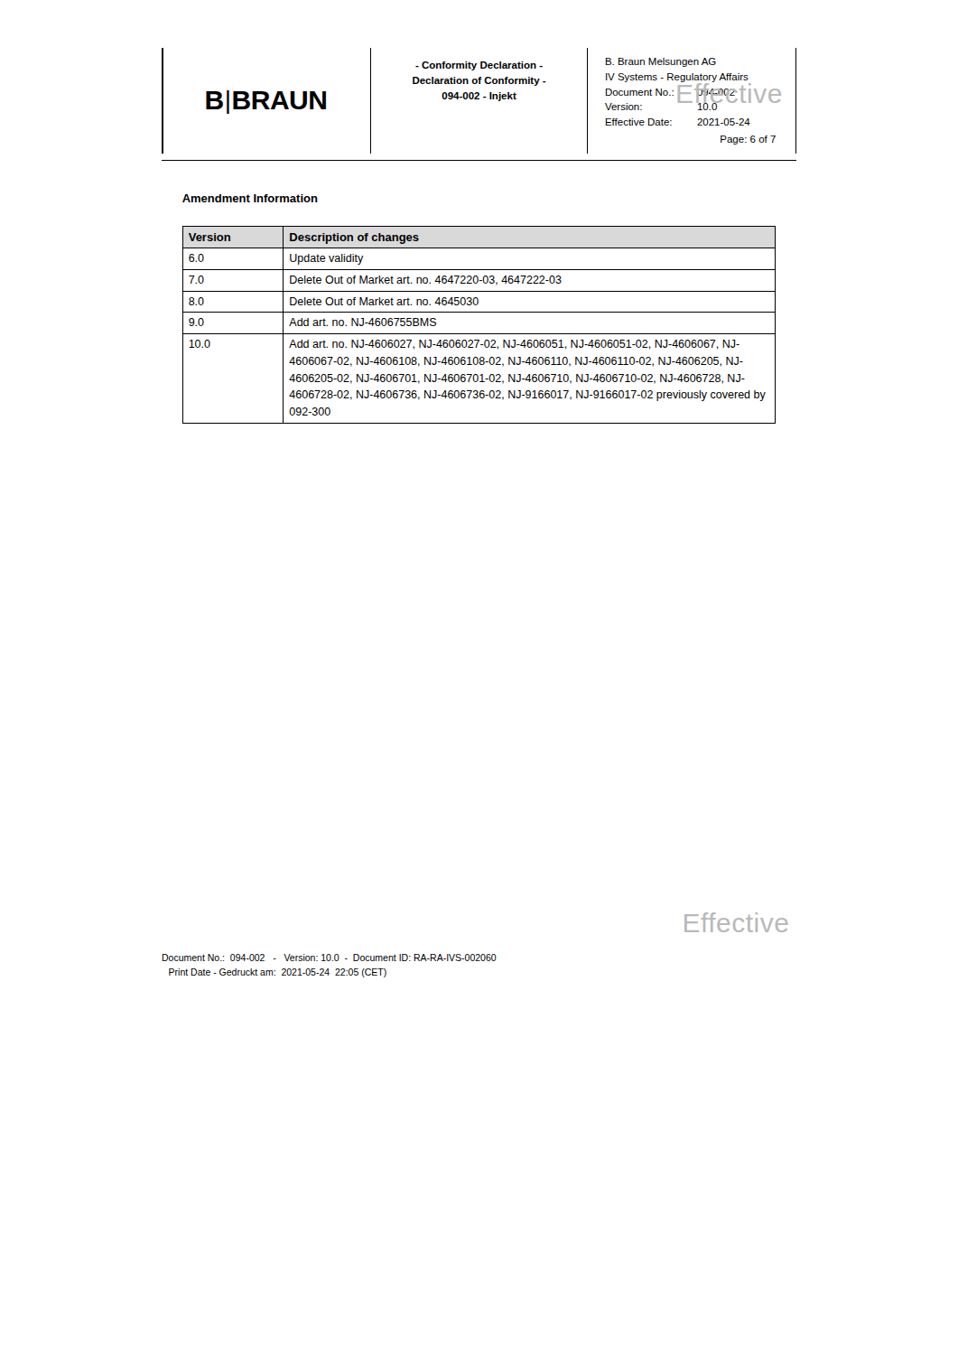B|BRAUN
- Conformity Declaration -
Declaration of Conformity -
094-002 - Injekt
B. Braun Melsungen AG
IV Systems - Regulatory Affairs
Document No.: 094-002
Version: 10.0
Effective Date: 2021-05-24
Page: 6 of 7
Effective
Amendment Information
| Version | Description of changes |
| --- | --- |
| 6.0 | Update validity |
| 7.0 | Delete Out of Market art. no. 4647220-03, 4647222-03 |
| 8.0 | Delete Out of Market art. no. 4645030 |
| 9.0 | Add art. no. NJ-4606755BMS |
| 10.0 | Add art. no. NJ-4606027, NJ-4606027-02, NJ-4606051, NJ-4606051-02, NJ-4606067, NJ-4606067-02, NJ-4606108, NJ-4606108-02, NJ-4606110, NJ-4606110-02, NJ-4606205, NJ-4606205-02, NJ-4606701, NJ-4606701-02, NJ-4606710, NJ-4606710-02, NJ-4606728, NJ-4606728-02, NJ-4606736, NJ-4606736-02, NJ-9166017, NJ-9166017-02 previously covered by 092-300 |
Effective
Document No.: 094-002 - Version: 10.0 - Document ID: RA-RA-IVS-002060
Print Date - Gedruckt am: 2021-05-24 22:05 (CET)